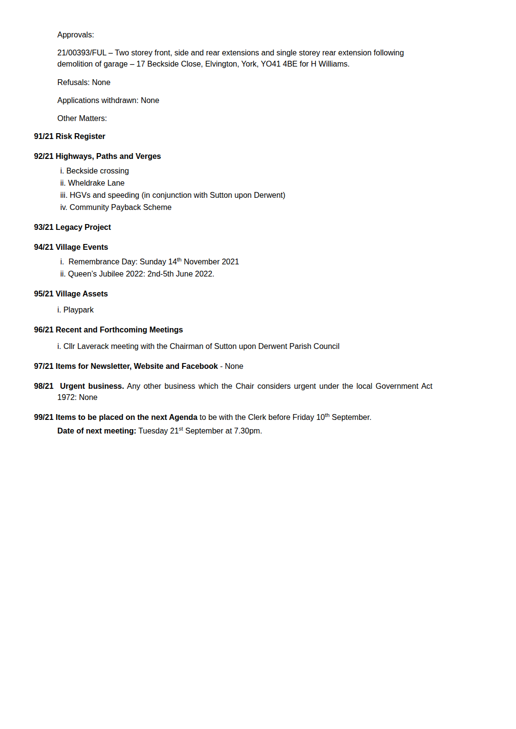Approvals:
21/00393/FUL – Two storey front, side and rear extensions and single storey rear extension following demolition of garage – 17 Beckside Close, Elvington, York, YO41 4BE for H Williams.
Refusals: None
Applications withdrawn: None
Other Matters:
91/21 Risk Register
92/21 Highways, Paths and Verges
i. Beckside crossing
ii. Wheldrake Lane
iii. HGVs and speeding (in conjunction with Sutton upon Derwent)
iv. Community Payback Scheme
93/21 Legacy Project
94/21 Village Events
i. Remembrance Day: Sunday 14th November 2021
ii. Queen’s Jubilee 2022: 2nd-5th June 2022.
95/21 Village Assets
i. Playpark
96/21 Recent and Forthcoming Meetings
i. Cllr Laverack meeting with the Chairman of Sutton upon Derwent Parish Council
97/21 Items for Newsletter, Website and Facebook - None
98/21 Urgent business. Any other business which the Chair considers urgent under the local Government Act 1972: None
99/21 Items to be placed on the next Agenda to be with the Clerk before Friday 10th September.
Date of next meeting: Tuesday 21st September at 7.30pm.